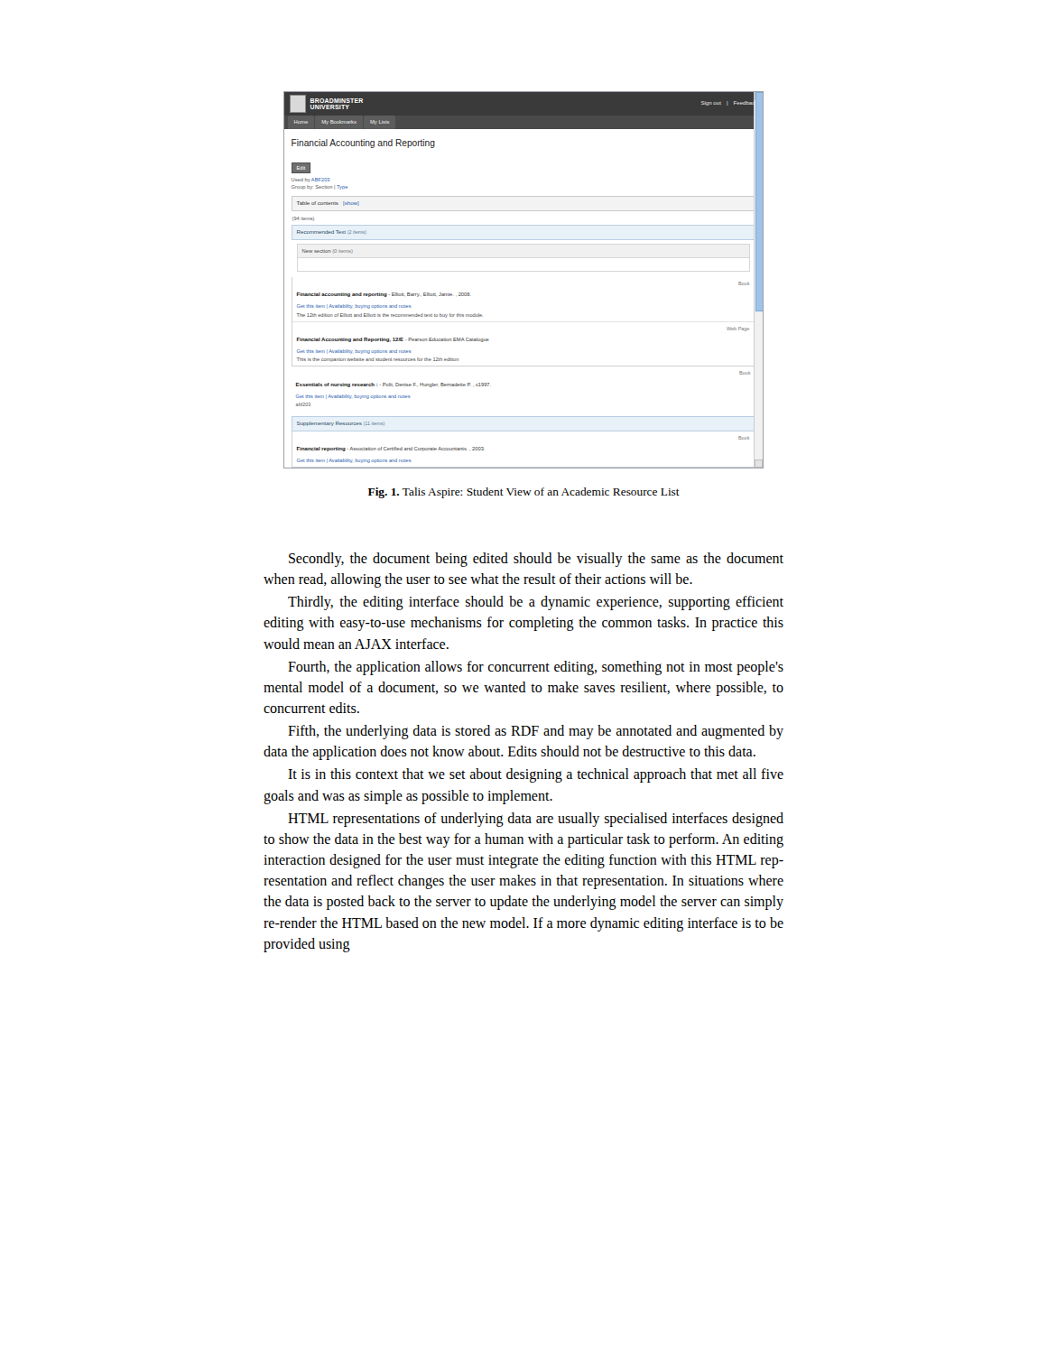BROADMINSTER
UNIVERSITY
Sign out|Feedback
Home
My Bookmarks
My Lists
Financial Accounting and Reporting
Edit
Used by ABF203
Group by: Section | Type
Table of contents [show]
(94 items)
Recommended Text (2 items)
New section (0 items)
Book Financial accounting and reporting - Elliott, Barry., Elliott, Jamie. , 2008.
Get this item | Availability, buying options and notes
The 12th edition of Elliott and Elliott is the recommended text to buy for this module.
Web Page Financial Accounting and Reporting, 12/E - Pearson Education EMA Catalogue
Get this item | Availability, buying options and notes
This is the companion website and student resources for the 12th edition
Book Essentials of nursing research : - Polit, Denise F., Hungler, Bernadette P. , c1997.
Get this item | Availability, buying options and notes
abf203
Supplementary Resources (11 items)
Book Financial reporting - Association of Certified and Corporate Accountants. , 2003.
Get this item | Availability, buying options and notes
Fig. 1. Talis Aspire: Student View of an Academic Resource List
Secondly, the document being edited should be visually the same as the document when read, allowing the user to see what the result of their actions will be.
Thirdly, the editing interface should be a dynamic experience, supporting efficient editing with easy-to-use mechanisms for completing the common tasks. In practice this would mean an AJAX interface.
Fourth, the application allows for concurrent editing, something not in most people's mental model of a document, so we wanted to make saves resilient, where possible, to concurrent edits.
Fifth, the underlying data is stored as RDF and may be annotated and augmented by data the application does not know about. Edits should not be destructive to this data.
It is in this context that we set about designing a technical approach that met all five goals and was as simple as possible to implement.
HTML representations of underlying data are usually specialised interfaces designed to show the data in the best way for a human with a particular task to perform. An editing interaction designed for the user must integrate the editing function with this HTML representation and reflect changes the user makes in that representation. In situations where the data is posted back to the server to update the underlying model the server can simply re-render the HTML based on the new model. If a more dynamic editing interface is to be provided using